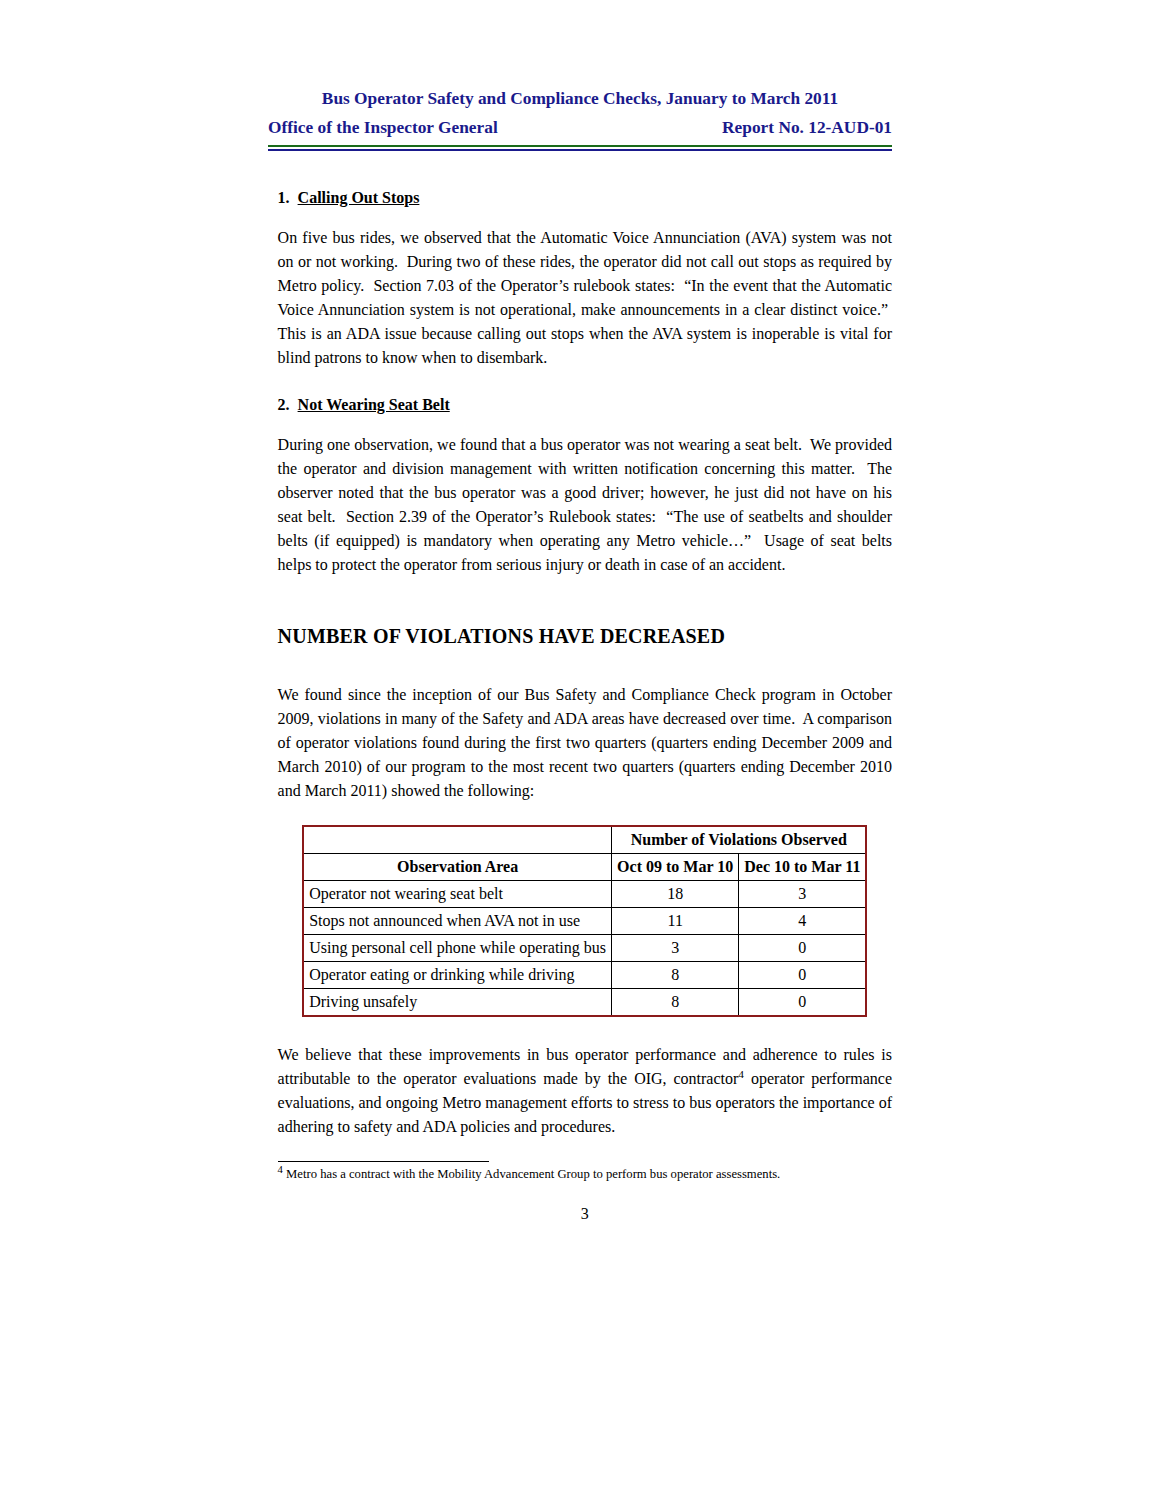Bus Operator Safety and Compliance Checks, January to March 2011
Office of the Inspector General Report No. 12-AUD-01
1. Calling Out Stops
On five bus rides, we observed that the Automatic Voice Annunciation (AVA) system was not on or not working. During two of these rides, the operator did not call out stops as required by Metro policy. Section 7.03 of the Operator’s rulebook states: “In the event that the Automatic Voice Annunciation system is not operational, make announcements in a clear distinct voice.” This is an ADA issue because calling out stops when the AVA system is inoperable is vital for blind patrons to know when to disembark.
2. Not Wearing Seat Belt
During one observation, we found that a bus operator was not wearing a seat belt. We provided the operator and division management with written notification concerning this matter. The observer noted that the bus operator was a good driver; however, he just did not have on his seat belt. Section 2.39 of the Operator’s Rulebook states: “The use of seatbelts and shoulder belts (if equipped) is mandatory when operating any Metro vehicle…” Usage of seat belts helps to protect the operator from serious injury or death in case of an accident.
NUMBER OF VIOLATIONS HAVE DECREASED
We found since the inception of our Bus Safety and Compliance Check program in October 2009, violations in many of the Safety and ADA areas have decreased over time. A comparison of operator violations found during the first two quarters (quarters ending December 2009 and March 2010) of our program to the most recent two quarters (quarters ending December 2010 and March 2011) showed the following:
| | Number of Violations Observed |
| --- | --- |
| Observation Area | Oct 09 to Mar 10 | Dec 10 to Mar 11 |
| Operator not wearing seat belt | 18 | 3 |
| Stops not announced when AVA not in use | 11 | 4 |
| Using personal cell phone while operating bus | 3 | 0 |
| Operator eating or drinking while driving | 8 | 0 |
| Driving unsafely | 8 | 0 |
We believe that these improvements in bus operator performance and adherence to rules is attributable to the operator evaluations made by the OIG, contractor4 operator performance evaluations, and ongoing Metro management efforts to stress to bus operators the importance of adhering to safety and ADA policies and procedures.
4 Metro has a contract with the Mobility Advancement Group to perform bus operator assessments.
3